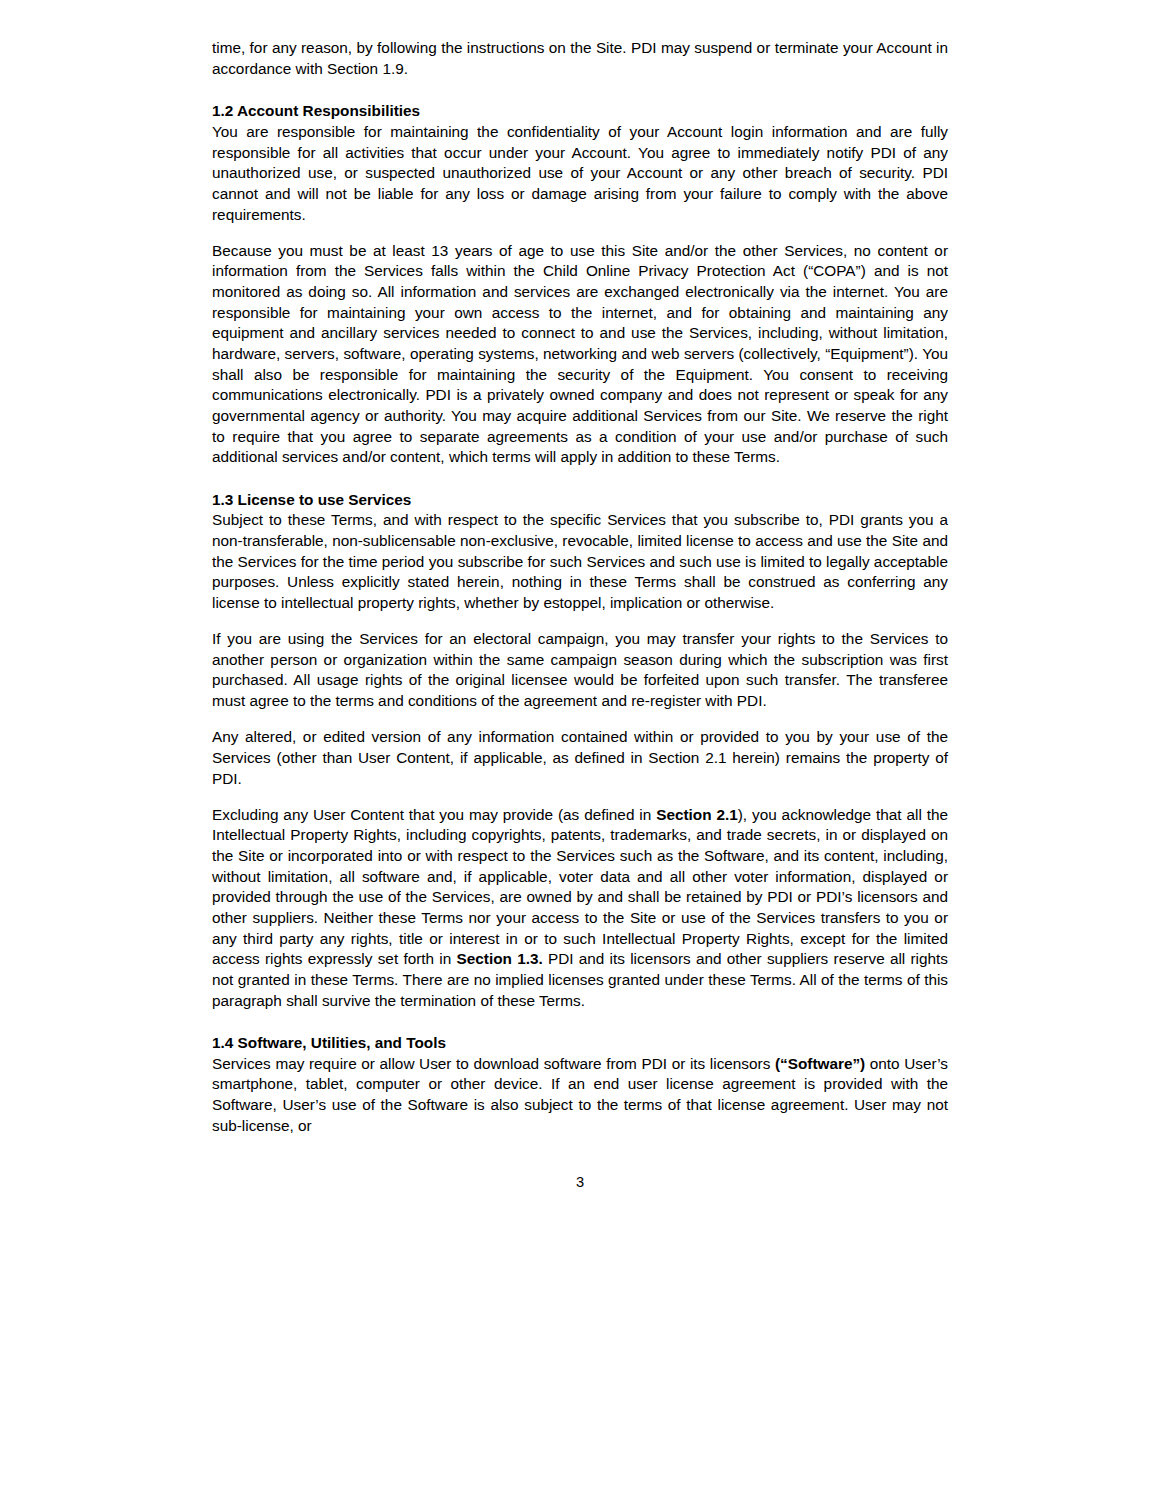time, for any reason, by following the instructions on the Site. PDI may suspend or terminate your Account in accordance with Section 1.9.
1.2 Account Responsibilities
You are responsible for maintaining the confidentiality of your Account login information and are fully responsible for all activities that occur under your Account. You agree to immediately notify PDI of any unauthorized use, or suspected unauthorized use of your Account or any other breach of security. PDI cannot and will not be liable for any loss or damage arising from your failure to comply with the above requirements.
Because you must be at least 13 years of age to use this Site and/or the other Services, no content or information from the Services falls within the Child Online Privacy Protection Act (“COPA”) and is not monitored as doing so. All information and services are exchanged electronically via the internet. You are responsible for maintaining your own access to the internet, and for obtaining and maintaining any equipment and ancillary services needed to connect to and use the Services, including, without limitation, hardware, servers, software, operating systems, networking and web servers (collectively, “Equipment”). You shall also be responsible for maintaining the security of the Equipment. You consent to receiving communications electronically. PDI is a privately owned company and does not represent or speak for any governmental agency or authority. You may acquire additional Services from our Site. We reserve the right to require that you agree to separate agreements as a condition of your use and/or purchase of such additional services and/or content, which terms will apply in addition to these Terms.
1.3 License to use Services
Subject to these Terms, and with respect to the specific Services that you subscribe to, PDI grants you a non-transferable, non-sublicensable non-exclusive, revocable, limited license to access and use the Site and the Services for the time period you subscribe for such Services and such use is limited to legally acceptable purposes. Unless explicitly stated herein, nothing in these Terms shall be construed as conferring any license to intellectual property rights, whether by estoppel, implication or otherwise.
If you are using the Services for an electoral campaign, you may transfer your rights to the Services to another person or organization within the same campaign season during which the subscription was first purchased. All usage rights of the original licensee would be forfeited upon such transfer. The transferee must agree to the terms and conditions of the agreement and re-register with PDI.
Any altered, or edited version of any information contained within or provided to you by your use of the Services (other than User Content, if applicable, as defined in Section 2.1 herein) remains the property of PDI.
Excluding any User Content that you may provide (as defined in Section 2.1), you acknowledge that all the Intellectual Property Rights, including copyrights, patents, trademarks, and trade secrets, in or displayed on the Site or incorporated into or with respect to the Services such as the Software, and its content, including, without limitation, all software and, if applicable, voter data and all other voter information, displayed or provided through the use of the Services, are owned by and shall be retained by PDI or PDI’s licensors and other suppliers. Neither these Terms nor your access to the Site or use of the Services transfers to you or any third party any rights, title or interest in or to such Intellectual Property Rights, except for the limited access rights expressly set forth in Section 1.3. PDI and its licensors and other suppliers reserve all rights not granted in these Terms. There are no implied licenses granted under these Terms. All of the terms of this paragraph shall survive the termination of these Terms.
1.4 Software, Utilities, and Tools
Services may require or allow User to download software from PDI or its licensors (“Software”) onto User’s smartphone, tablet, computer or other device. If an end user license agreement is provided with the Software, User’s use of the Software is also subject to the terms of that license agreement. User may not sub-license, or
3